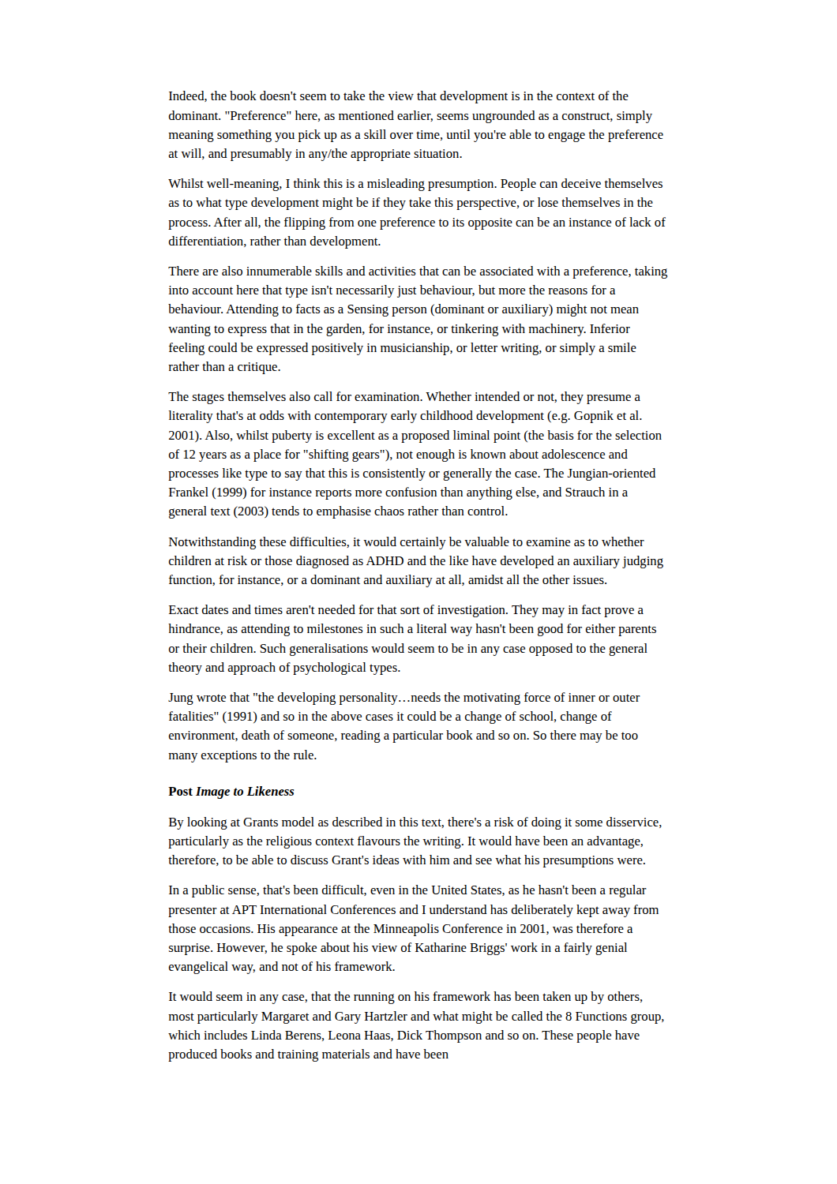Indeed, the book doesn't seem to take the view that development is in the context of the dominant. "Preference" here, as mentioned earlier, seems ungrounded as a construct, simply meaning something you pick up as a skill over time, until you're able to engage the preference at will, and presumably in any/the appropriate situation.
Whilst well-meaning, I think this is a misleading presumption. People can deceive themselves as to what type development might be if they take this perspective, or lose themselves in the process. After all, the flipping from one preference to its opposite can be an instance of lack of differentiation, rather than development.
There are also innumerable skills and activities that can be associated with a preference, taking into account here that type isn't necessarily just behaviour, but more the reasons for a behaviour. Attending to facts as a Sensing person (dominant or auxiliary) might not mean wanting to express that in the garden, for instance, or tinkering with machinery. Inferior feeling could be expressed positively in musicianship, or letter writing, or simply a smile rather than a critique.
The stages themselves also call for examination. Whether intended or not, they presume a literality that's at odds with contemporary early childhood development (e.g. Gopnik et al. 2001). Also, whilst puberty is excellent as a proposed liminal point (the basis for the selection of 12 years as a place for "shifting gears"), not enough is known about adolescence and processes like type to say that this is consistently or generally the case. The Jungian-oriented Frankel (1999) for instance reports more confusion than anything else, and Strauch in a general text (2003) tends to emphasise chaos rather than control.
Notwithstanding these difficulties, it would certainly be valuable to examine as to whether children at risk or those diagnosed as ADHD and the like have developed an auxiliary judging function, for instance, or a dominant and auxiliary at all, amidst all the other issues.
Exact dates and times aren't needed for that sort of investigation. They may in fact prove a hindrance, as attending to milestones in such a literal way hasn't been good for either parents or their children. Such generalisations would seem to be in any case opposed to the general theory and approach of psychological types.
Jung wrote that "the developing personality…needs the motivating force of inner or outer fatalities" (1991) and so in the above cases it could be a change of school, change of environment, death of someone, reading a particular book and so on. So there may be too many exceptions to the rule.
Post Image to Likeness
By looking at Grants model as described in this text, there's a risk of doing it some disservice, particularly as the religious context flavours the writing. It would have been an advantage, therefore, to be able to discuss Grant's ideas with him and see what his presumptions were.
In a public sense, that's been difficult, even in the United States, as he hasn't been a regular presenter at APT International Conferences and I understand has deliberately kept away from those occasions. His appearance at the Minneapolis Conference in 2001, was therefore a surprise. However, he spoke about his view of Katharine Briggs' work in a fairly genial evangelical way, and not of his framework.
It would seem in any case, that the running on his framework has been taken up by others, most particularly Margaret and Gary Hartzler and what might be called the 8 Functions group, which includes Linda Berens, Leona Haas, Dick Thompson and so on. These people have produced books and training materials and have been